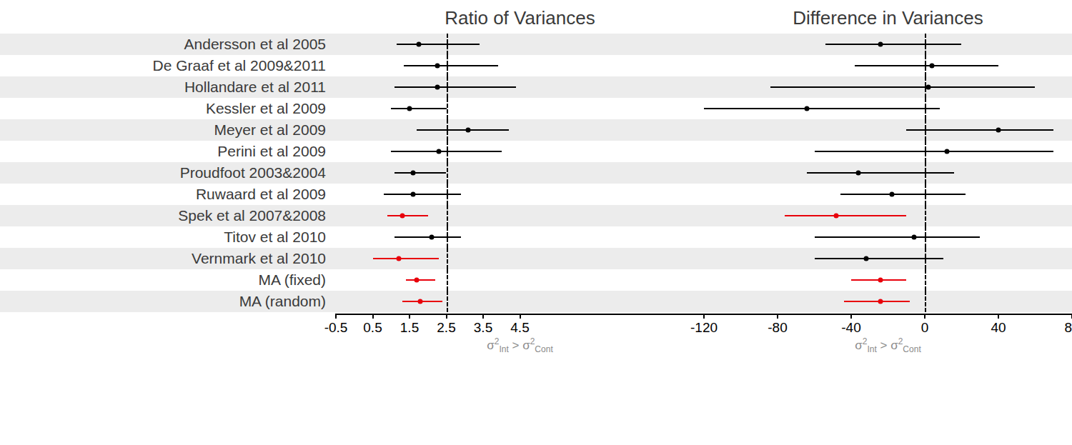Ratio of Variances
Difference in Variances
Andersson et al 2005
De Graaf et al 2009&2011
Hollandare et al 2011
Kessler et al 2009
Meyer et al 2009
Perini et al 2009
Proudfoot 2003&2004
Ruwaard et al 2009
Spek et al 2007&2008
Titov et al 2010
Vernmark et al 2010
MA (fixed)
MA (random)
-0.5
0.5
1.5
2.5
3.5
4.5
σ2Int > σ2Cont
-120
-80
-40
0
40
80
σ2Int > σ2Cont